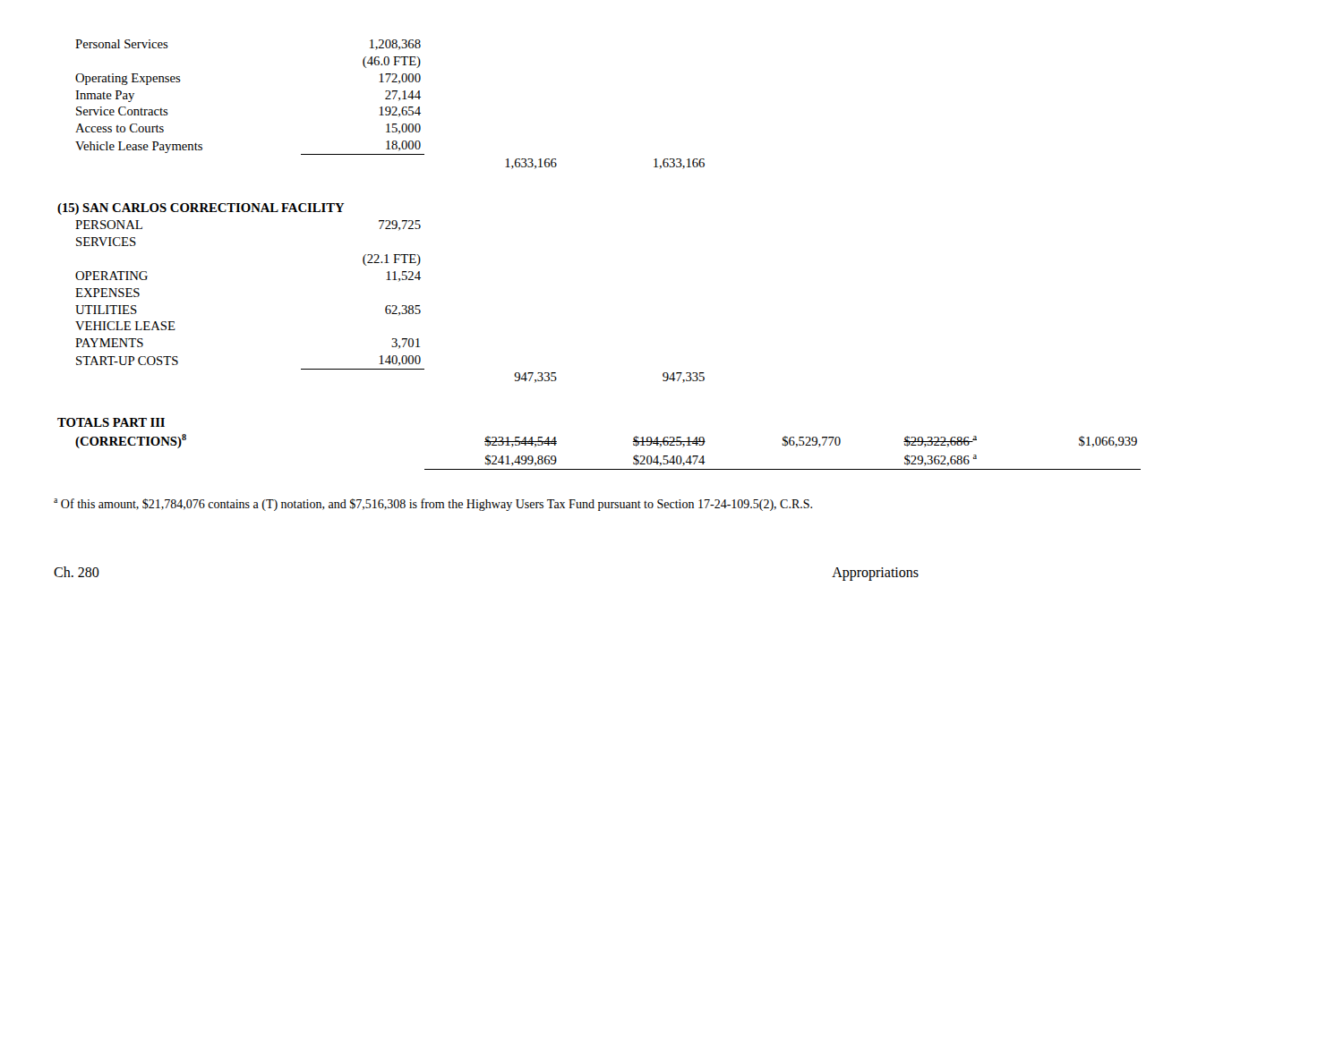| Personal Services | 1,208,368 | | | | | | |
| | (46.0 FTE) | | | | | | |
| Operating Expenses | 172,000 | | | | | | |
| Inmate Pay | 27,144 | | | | | | |
| Service Contracts | 192,654 | | | | | | |
| Access to Courts | 15,000 | | | | | | |
| Vehicle Lease Payments | 18,000 | | | | | | |
| | | 1,633,166 | 1,633,166 | | | | |
| (15) SAN CARLOS CORRECTIONAL FACILITY | | | | |
| PERSONAL | 729,725 | | | | | | |
| SERVICES | | | | | | | |
| | (22.1 FTE) | | | | | | |
| OPERATING | 11,524 | | | | | | |
| EXPENSES | | | | | | | |
| UTILITIES | 62,385 | | | | | | |
| VEHICLE LEASE | | | | | | | |
| PAYMENTS | 3,701 | | | | | | |
| START-UP COSTS | 140,000 | | | | | | |
| | | 947,335 | 947,335 | | | | |
| TOTALS PART III | | | | | |
| (CORRECTIONS) 8 | | $231,544,544 | $194,625,149 | $6,529,770 | $29,322,686 a | $1,066,939 | |
| | | $241,499,869 | $204,540,474 | | $29,362,686 a | | |
a Of this amount, $21,784,076 contains a (T) notation, and $7,516,308 is from the Highway Users Tax Fund pursuant to Section 17-24-109.5(2), C.R.S.
Ch. 280 Appropriations